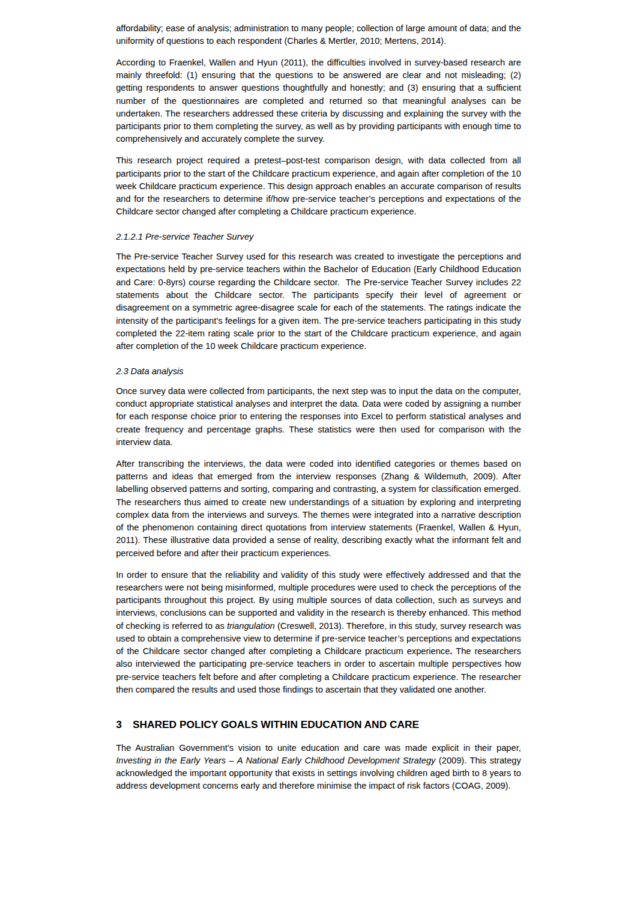affordability; ease of analysis; administration to many people; collection of large amount of data; and the uniformity of questions to each respondent (Charles & Mertler, 2010; Mertens, 2014).
According to Fraenkel, Wallen and Hyun (2011), the difficulties involved in survey-based research are mainly threefold: (1) ensuring that the questions to be answered are clear and not misleading; (2) getting respondents to answer questions thoughtfully and honestly; and (3) ensuring that a sufficient number of the questionnaires are completed and returned so that meaningful analyses can be undertaken. The researchers addressed these criteria by discussing and explaining the survey with the participants prior to them completing the survey, as well as by providing participants with enough time to comprehensively and accurately complete the survey.
This research project required a pretest–post-test comparison design, with data collected from all participants prior to the start of the Childcare practicum experience, and again after completion of the 10 week Childcare practicum experience. This design approach enables an accurate comparison of results and for the researchers to determine if/how pre-service teacher’s perceptions and expectations of the Childcare sector changed after completing a Childcare practicum experience.
2.1.2.1 Pre-service Teacher Survey
The Pre-service Teacher Survey used for this research was created to investigate the perceptions and expectations held by pre-service teachers within the Bachelor of Education (Early Childhood Education and Care: 0-8yrs) course regarding the Childcare sector. The Pre-service Teacher Survey includes 22 statements about the Childcare sector. The participants specify their level of agreement or disagreement on a symmetric agree-disagree scale for each of the statements. The ratings indicate the intensity of the participant’s feelings for a given item. The pre-service teachers participating in this study completed the 22-item rating scale prior to the start of the Childcare practicum experience, and again after completion of the 10 week Childcare practicum experience.
2.3 Data analysis
Once survey data were collected from participants, the next step was to input the data on the computer, conduct appropriate statistical analyses and interpret the data. Data were coded by assigning a number for each response choice prior to entering the responses into Excel to perform statistical analyses and create frequency and percentage graphs. These statistics were then used for comparison with the interview data.
After transcribing the interviews, the data were coded into identified categories or themes based on patterns and ideas that emerged from the interview responses (Zhang & Wildemuth, 2009). After labelling observed patterns and sorting, comparing and contrasting, a system for classification emerged. The researchers thus aimed to create new understandings of a situation by exploring and interpreting complex data from the interviews and surveys. The themes were integrated into a narrative description of the phenomenon containing direct quotations from interview statements (Fraenkel, Wallen & Hyun, 2011). These illustrative data provided a sense of reality, describing exactly what the informant felt and perceived before and after their practicum experiences.
In order to ensure that the reliability and validity of this study were effectively addressed and that the researchers were not being misinformed, multiple procedures were used to check the perceptions of the participants throughout this project. By using multiple sources of data collection, such as surveys and interviews, conclusions can be supported and validity in the research is thereby enhanced. This method of checking is referred to as triangulation (Creswell, 2013). Therefore, in this study, survey research was used to obtain a comprehensive view to determine if pre-service teacher’s perceptions and expectations of the Childcare sector changed after completing a Childcare practicum experience. The researchers also interviewed the participating pre-service teachers in order to ascertain multiple perspectives how pre-service teachers felt before and after completing a Childcare practicum experience. The researcher then compared the results and used those findings to ascertain that they validated one another.
3 Shared policy goals within education and care
The Australian Government’s vision to unite education and care was made explicit in their paper, Investing in the Early Years – A National Early Childhood Development Strategy (2009). This strategy acknowledged the important opportunity that exists in settings involving children aged birth to 8 years to address development concerns early and therefore minimise the impact of risk factors (COAG, 2009).